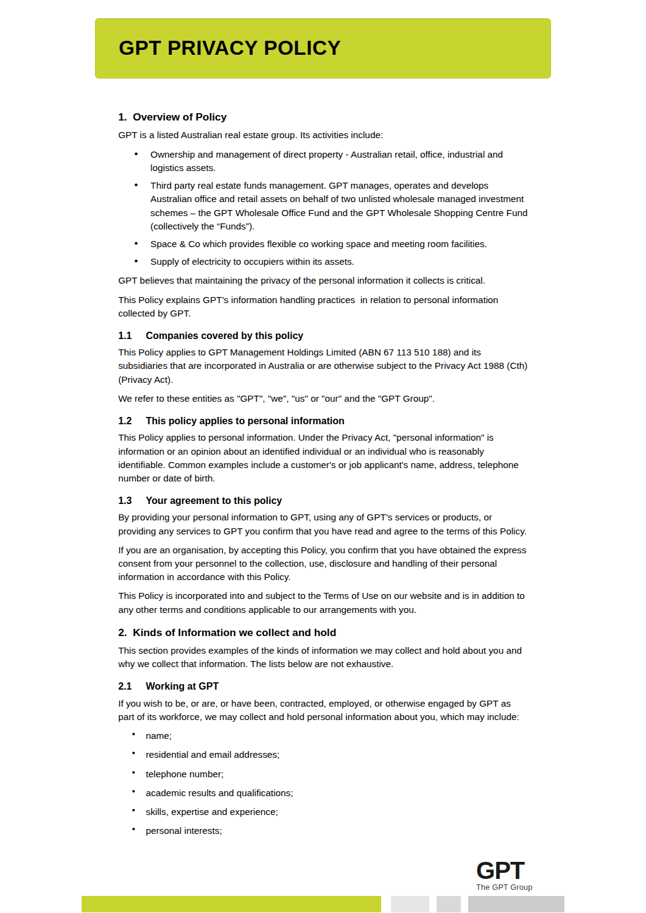GPT PRIVACY POLICY
1. Overview of Policy
GPT is a listed Australian real estate group. Its activities include:
Ownership and management of direct property - Australian retail, office, industrial and logistics assets.
Third party real estate funds management. GPT manages, operates and develops Australian office and retail assets on behalf of two unlisted wholesale managed investment schemes – the GPT Wholesale Office Fund and the GPT Wholesale Shopping Centre Fund (collectively the “Funds”).
Space & Co which provides flexible co working space and meeting room facilities.
Supply of electricity to occupiers within its assets.
GPT believes that maintaining the privacy of the personal information it collects is critical.
This Policy explains GPT’s information handling practices in relation to personal information collected by GPT.
1.1 Companies covered by this policy
This Policy applies to GPT Management Holdings Limited (ABN 67 113 510 188) and its subsidiaries that are incorporated in Australia or are otherwise subject to the Privacy Act 1988 (Cth) (Privacy Act).
We refer to these entities as "GPT", "we", "us" or "our" and the "GPT Group".
1.2 This policy applies to personal information
This Policy applies to personal information. Under the Privacy Act, "personal information" is information or an opinion about an identified individual or an individual who is reasonably identifiable. Common examples include a customer's or job applicant's name, address, telephone number or date of birth.
1.3 Your agreement to this policy
By providing your personal information to GPT, using any of GPT’s services or products, or providing any services to GPT you confirm that you have read and agree to the terms of this Policy.
If you are an organisation, by accepting this Policy, you confirm that you have obtained the express consent from your personnel to the collection, use, disclosure and handling of their personal information in accordance with this Policy.
This Policy is incorporated into and subject to the Terms of Use on our website and is in addition to any other terms and conditions applicable to our arrangements with you.
2. Kinds of Information we collect and hold
This section provides examples of the kinds of information we may collect and hold about you and why we collect that information. The lists below are not exhaustive.
2.1 Working at GPT
If you wish to be, or are, or have been, contracted, employed, or otherwise engaged by GPT as part of its workforce, we may collect and hold personal information about you, which may include:
name;
residential and email addresses;
telephone number;
academic results and qualifications;
skills, expertise and experience;
personal interests;
GPT
The GPT Group